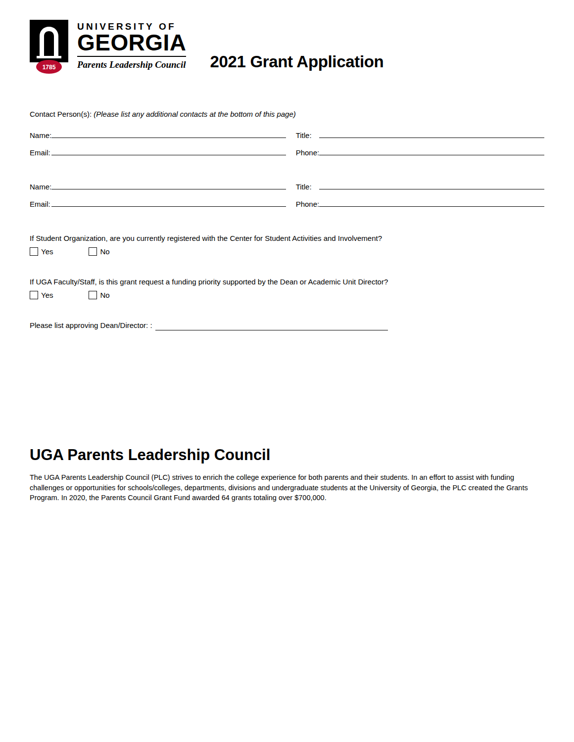1785
UNIVERSITY OF
GEORGIA
Parents Leadership Council
2021 Grant Application
Contact Person(s): (Please list any additional contacts at the bottom of this page)
| Name: | | | Title: | |
| Email: | | | Phone: | |
| Name: | | | Title: | |
| Email: | | | Phone: | |
If Student Organization, are you currently registered with the Center for Student Activities and Involvement?
Yes No
If UGA Faculty/Staff, is this grant request a funding priority supported by the Dean or Academic Unit Director?
Yes No
Please list approving Dean/Director: :
UGA Parents Leadership Council
The UGA Parents Leadership Council (PLC) strives to enrich the college experience for both parents and their students. In an effort to assist with funding challenges or opportunities for schools/colleges, departments, divisions and undergraduate students at the University of Georgia, the PLC created the Grants Program. In 2020, the Parents Council Grant Fund awarded 64 grants totaling over $700,000.